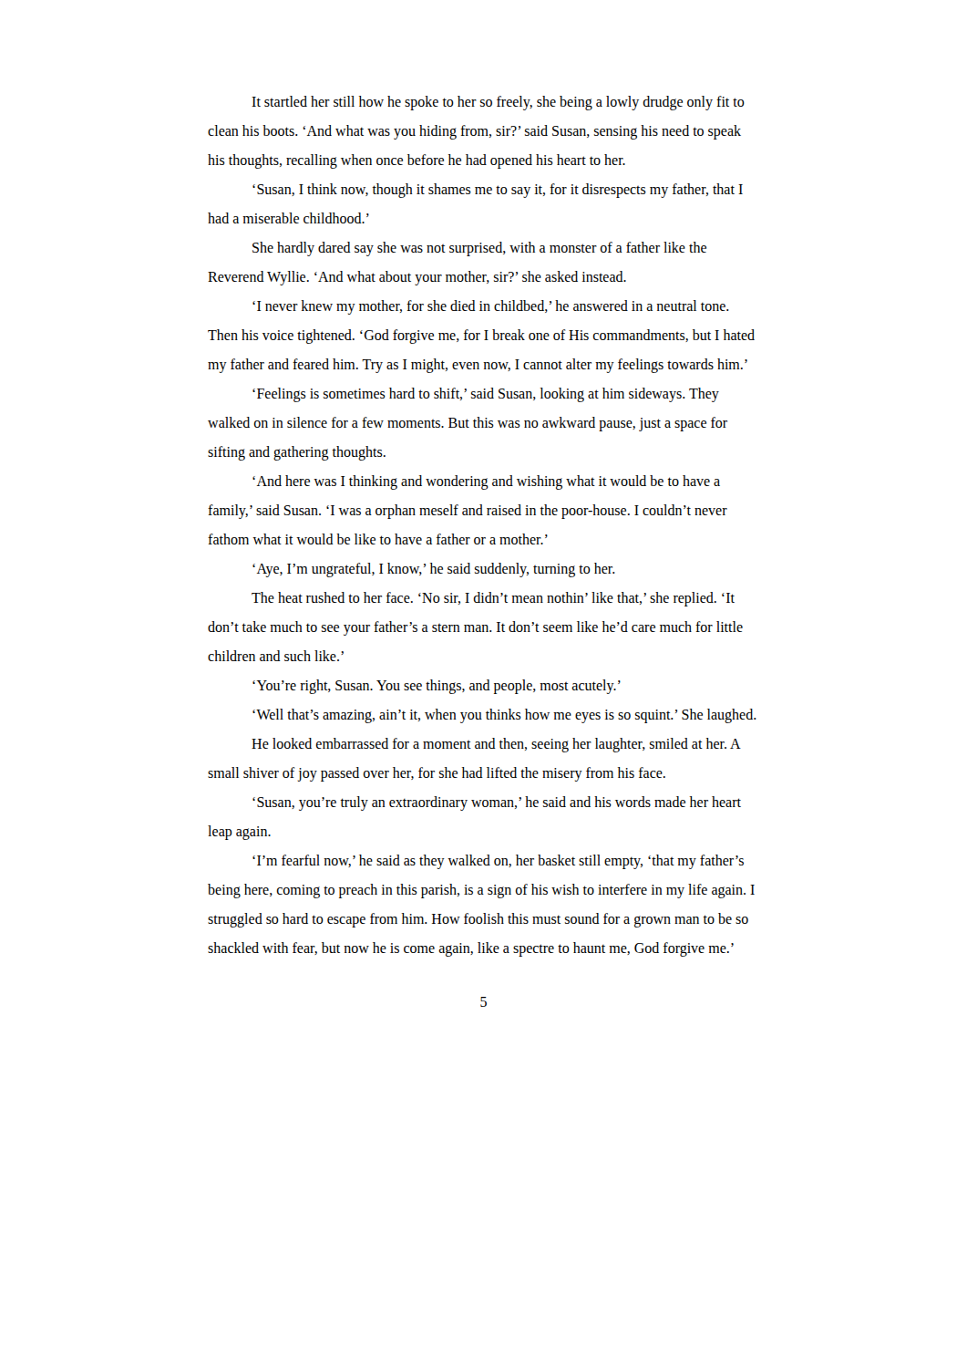It startled her still how he spoke to her so freely, she being a lowly drudge only fit to clean his boots. ‘And what was you hiding from, sir?’ said Susan, sensing his need to speak his thoughts, recalling when once before he had opened his heart to her.
‘Susan, I think now, though it shames me to say it, for it disrespects my father, that I had a miserable childhood.’
She hardly dared say she was not surprised, with a monster of a father like the Reverend Wyllie. ‘And what about your mother, sir?’ she asked instead.
‘I never knew my mother, for she died in childbed,’ he answered in a neutral tone. Then his voice tightened. ‘God forgive me, for I break one of His commandments, but I hated my father and feared him. Try as I might, even now, I cannot alter my feelings towards him.’
‘Feelings is sometimes hard to shift,’ said Susan, looking at him sideways. They walked on in silence for a few moments. But this was no awkward pause, just a space for sifting and gathering thoughts.
‘And here was I thinking and wondering and wishing what it would be to have a family,’ said Susan. ‘I was a orphan meself and raised in the poor-house. I couldn’t never fathom what it would be like to have a father or a mother.’
‘Aye, I’m ungrateful, I know,’ he said suddenly, turning to her.
The heat rushed to her face. ‘No sir, I didn’t mean nothin’ like that,’ she replied. ‘It don’t take much to see your father’s a stern man. It don’t seem like he’d care much for little children and such like.’
‘You’re right, Susan. You see things, and people, most acutely.’
‘Well that’s amazing, ain’t it, when you thinks how me eyes is so squint.’ She laughed.
He looked embarrassed for a moment and then, seeing her laughter, smiled at her. A small shiver of joy passed over her, for she had lifted the misery from his face.
‘Susan, you’re truly an extraordinary woman,’ he said and his words made her heart leap again.
‘I’m fearful now,’ he said as they walked on, her basket still empty, ‘that my father’s being here, coming to preach in this parish, is a sign of his wish to interfere in my life again. I struggled so hard to escape from him. How foolish this must sound for a grown man to be so shackled with fear, but now he is come again, like a spectre to haunt me, God forgive me.’
5